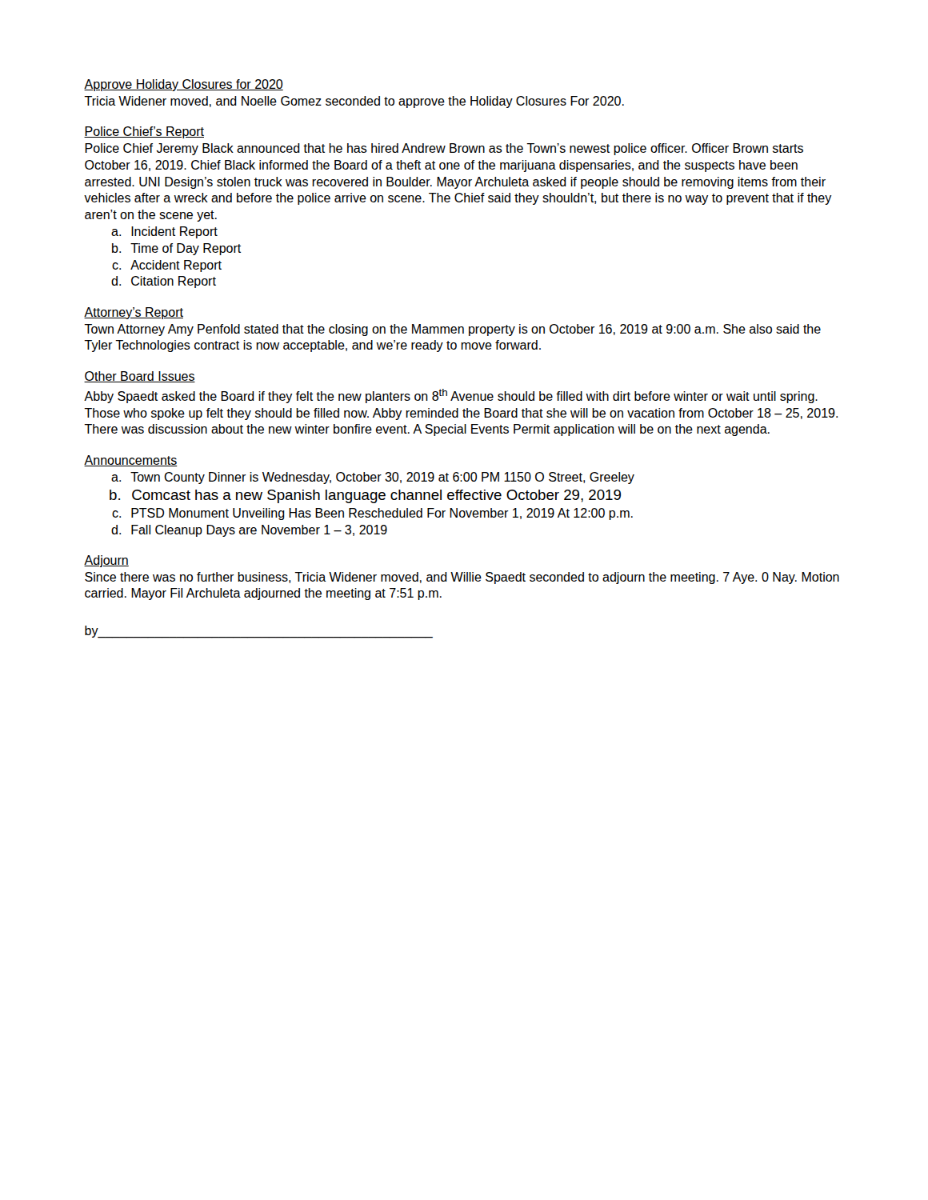Approve Holiday Closures for 2020
Tricia Widener moved, and Noelle Gomez seconded to approve the Holiday Closures For 2020.
Police Chief’s Report
Police Chief Jeremy Black announced that he has hired Andrew Brown as the Town’s newest police officer. Officer Brown starts October 16, 2019. Chief Black informed the Board of a theft at one of the marijuana dispensaries, and the suspects have been arrested. UNI Design’s stolen truck was recovered in Boulder. Mayor Archuleta asked if people should be removing items from their vehicles after a wreck and before the police arrive on scene. The Chief said they shouldn’t, but there is no way to prevent that if they aren’t on the scene yet.
Incident Report
Time of Day Report
Accident Report
Citation Report
Attorney’s Report
Town Attorney Amy Penfold stated that the closing on the Mammen property is on October 16, 2019 at 9:00 a.m. She also said the Tyler Technologies contract is now acceptable, and we’re ready to move forward.
Other Board Issues
Abby Spaedt asked the Board if they felt the new planters on 8th Avenue should be filled with dirt before winter or wait until spring. Those who spoke up felt they should be filled now. Abby reminded the Board that she will be on vacation from October 18 – 25, 2019. There was discussion about the new winter bonfire event. A Special Events Permit application will be on the next agenda.
Announcements
Town County Dinner is Wednesday, October 30, 2019 at 6:00 PM 1150 O Street, Greeley
Comcast has a new Spanish language channel effective October 29, 2019
PTSD Monument Unveiling Has Been Rescheduled For November 1, 2019 At 12:00 p.m.
Fall Cleanup Days are November 1 – 3, 2019
Adjourn
Since there was no further business, Tricia Widener moved, and Willie Spaedt seconded to adjourn the meeting. 7 Aye. 0 Nay. Motion carried. Mayor Fil Archuleta adjourned the meeting at 7:51 p.m.
by_______________________________________________